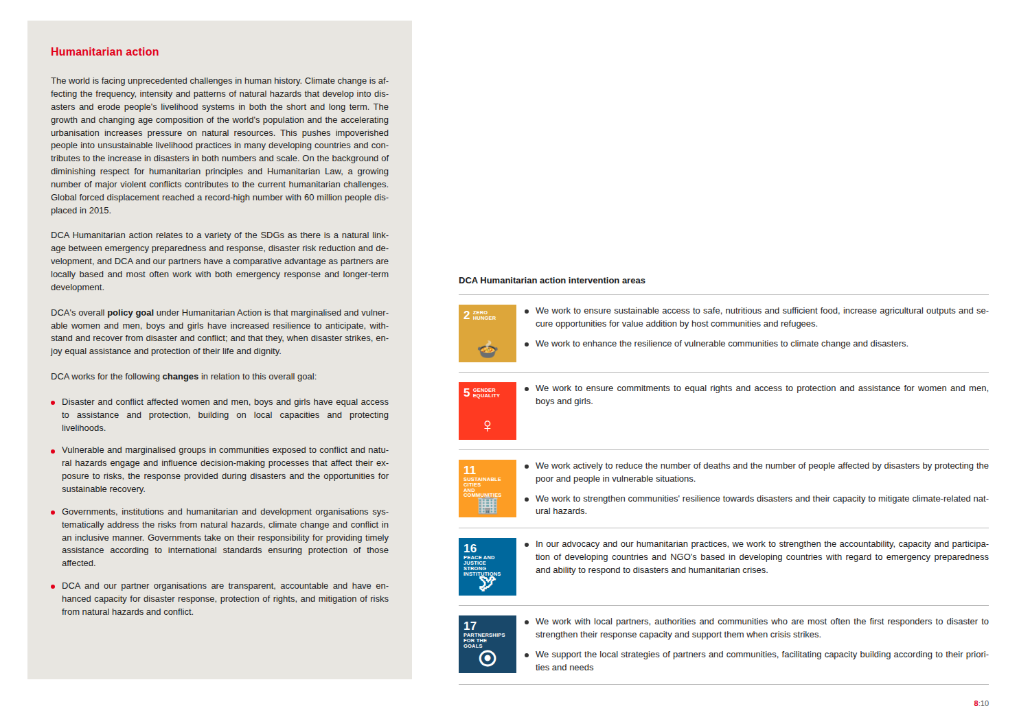Humanitarian action
The world is facing unprecedented challenges in human history. Climate change is affecting the frequency, intensity and patterns of natural hazards that develop into disasters and erode people's livelihood systems in both the short and long term. The growth and changing age composition of the world's population and the accelerating urbanisation increases pressure on natural resources. This pushes impoverished people into unsustainable livelihood practices in many developing countries and contributes to the increase in disasters in both numbers and scale. On the background of diminishing respect for humanitarian principles and Humanitarian Law, a growing number of major violent conflicts contributes to the current humanitarian challenges. Global forced displacement reached a record-high number with 60 million people displaced in 2015.
DCA Humanitarian action relates to a variety of the SDGs as there is a natural linkage between emergency preparedness and response, disaster risk reduction and development, and DCA and our partners have a comparative advantage as partners are locally based and most often work with both emergency response and longer-term development.
DCA's overall policy goal under Humanitarian Action is that marginalised and vulnerable women and men, boys and girls have increased resilience to anticipate, withstand and recover from disaster and conflict; and that they, when disaster strikes, enjoy equal assistance and protection of their life and dignity.
DCA works for the following changes in relation to this overall goal:
Disaster and conflict affected women and men, boys and girls have equal access to assistance and protection, building on local capacities and protecting livelihoods.
Vulnerable and marginalised groups in communities exposed to conflict and natural hazards engage and influence decision-making processes that affect their exposure to risks, the response provided during disasters and the opportunities for sustainable recovery.
Governments, institutions and humanitarian and development organisations systematically address the risks from natural hazards, climate change and conflict in an inclusive manner. Governments take on their responsibility for providing timely assistance according to international standards ensuring protection of those affected.
DCA and our partner organisations are transparent, accountable and have enhanced capacity for disaster response, protection of rights, and mitigation of risks from natural hazards and conflict.
DCA Humanitarian action intervention areas
| 2 Zero Hunger 🍲 | We work to ensure sustainable access to safe, nutritious and sufficient food, increase agricultural outputs and secure opportunities for value addition by host communities and refugees. We work to enhance the resilience of vulnerable communities to climate change and disasters. |
| 5 Gender Equality ♀ | We work to ensure commitments to equal rights and access to protection and assistance for women and men, boys and girls. |
| 11 Sustainable Cities and Communities 🏢 | We work actively to reduce the number of deaths and the number of people affected by disasters by protecting the poor and people in vulnerable situations. We work to strengthen communities' resilience towards disasters and their capacity to mitigate climate-related natural hazards. |
| 16 Peace and Justice Strong Institutions 🕊 | In our advocacy and our humanitarian practices, we work to strengthen the accountability, capacity and participation of developing countries and NGO's based in developing countries with regard to emergency preparedness and ability to respond to disasters and humanitarian crises. |
| 17 Partnerships for the Goals ⦿ | We work with local partners, authorities and communities who are most often the first responders to disaster to strengthen their response capacity and support them when crisis strikes. We support the local strategies of partners and communities, facilitating capacity building according to their priorities and needs |
8:10